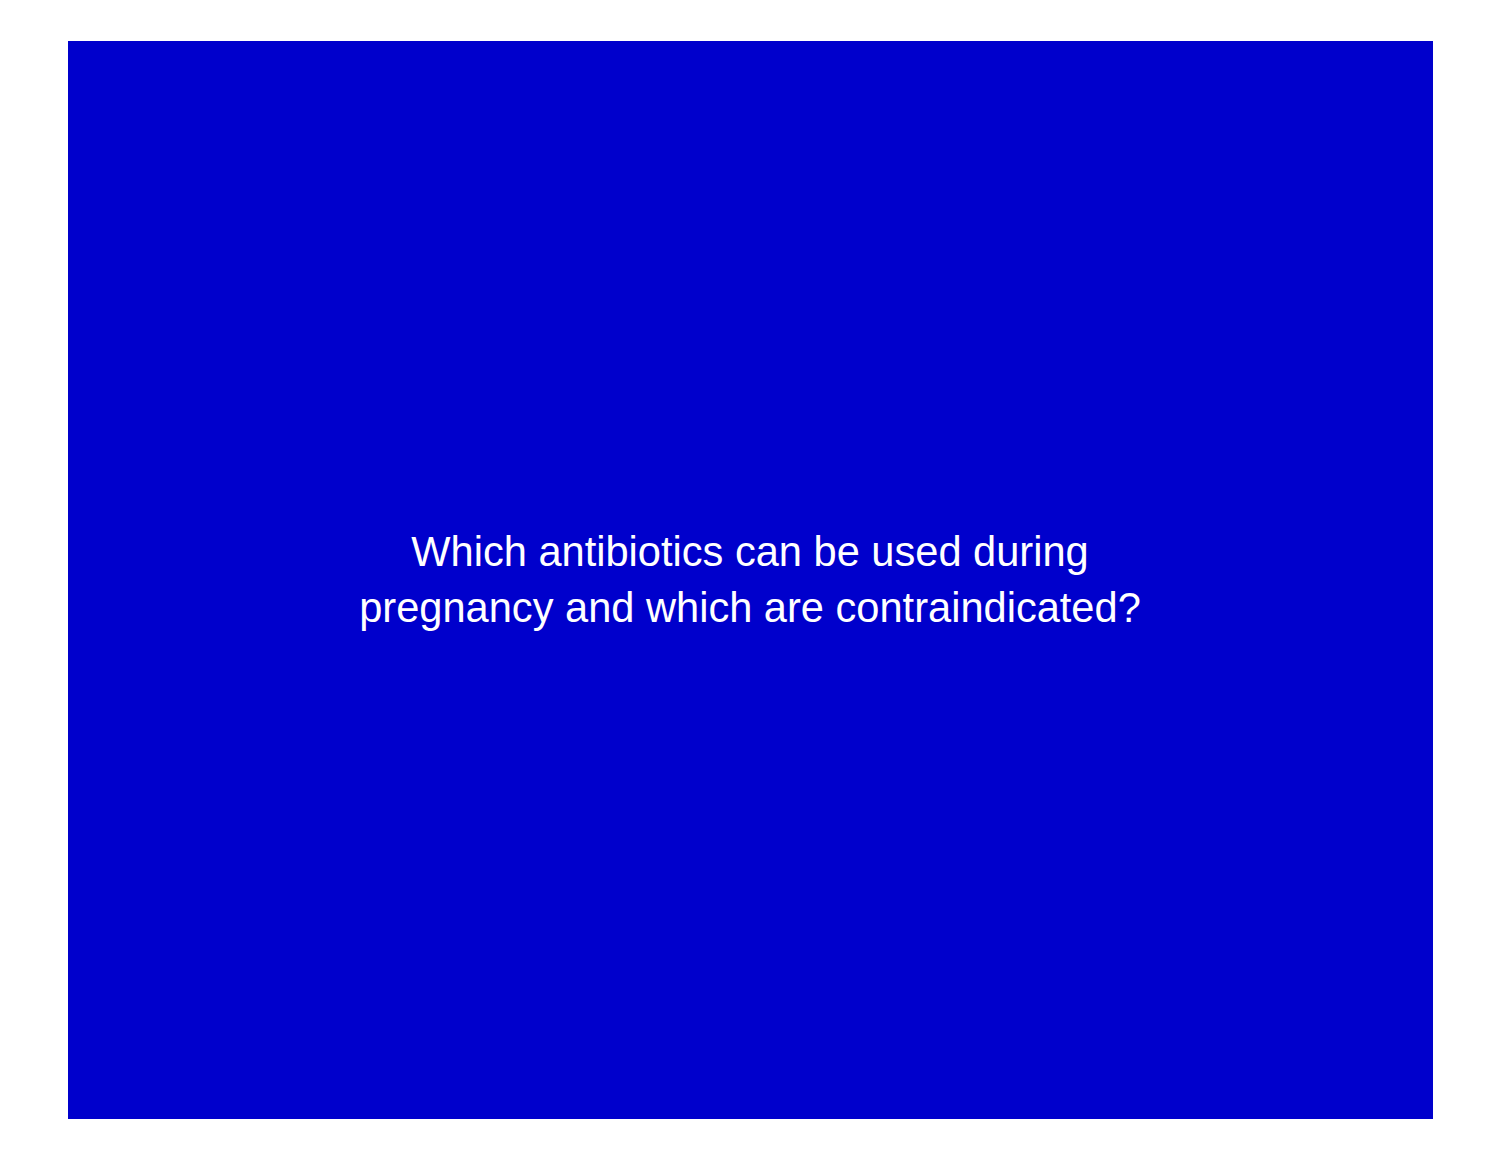Which antibiotics can be used during pregnancy and which are contraindicated?